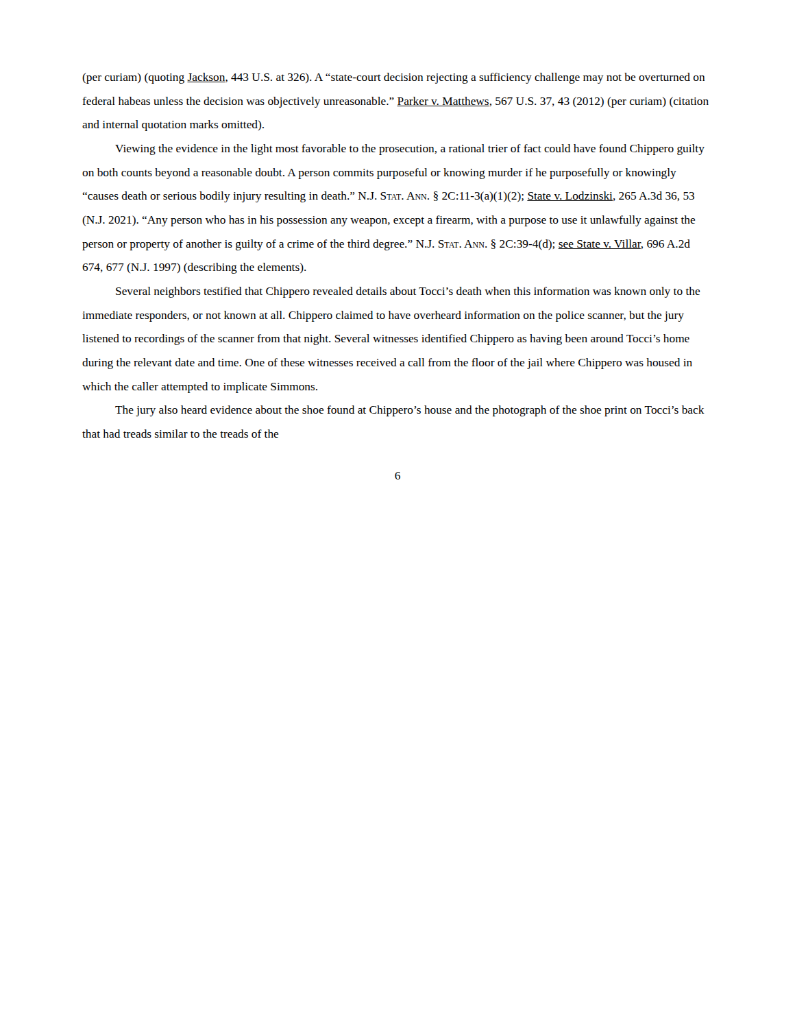(per curiam) (quoting Jackson, 443 U.S. at 326). A “state-court decision rejecting a sufficiency challenge may not be overturned on federal habeas unless the decision was objectively unreasonable.” Parker v. Matthews, 567 U.S. 37, 43 (2012) (per curiam) (citation and internal quotation marks omitted).
Viewing the evidence in the light most favorable to the prosecution, a rational trier of fact could have found Chippero guilty on both counts beyond a reasonable doubt. A person commits purposeful or knowing murder if he purposefully or knowingly “causes death or serious bodily injury resulting in death.” N.J. Stat. Ann. § 2C:11-3(a)(1)(2); State v. Lodzinski, 265 A.3d 36, 53 (N.J. 2021). “Any person who has in his possession any weapon, except a firearm, with a purpose to use it unlawfully against the person or property of another is guilty of a crime of the third degree.” N.J. Stat. Ann. § 2C:39-4(d); see State v. Villar, 696 A.2d 674, 677 (N.J. 1997) (describing the elements).
Several neighbors testified that Chippero revealed details about Tocci’s death when this information was known only to the immediate responders, or not known at all. Chippero claimed to have overheard information on the police scanner, but the jury listened to recordings of the scanner from that night. Several witnesses identified Chippero as having been around Tocci’s home during the relevant date and time. One of these witnesses received a call from the floor of the jail where Chippero was housed in which the caller attempted to implicate Simmons.
The jury also heard evidence about the shoe found at Chippero’s house and the photograph of the shoe print on Tocci’s back that had treads similar to the treads of the
6